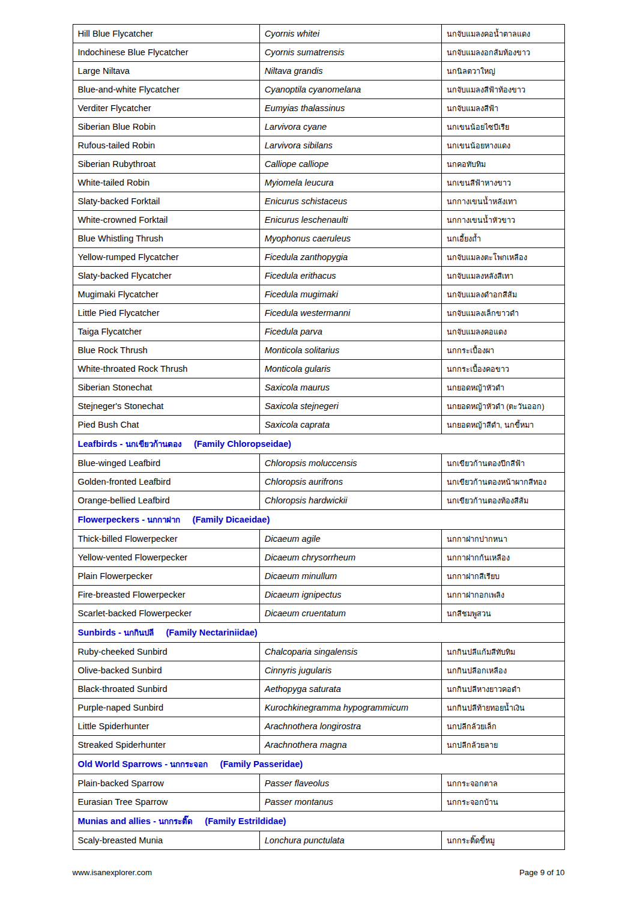| Hill Blue Flycatcher | Cyornis whitei | นกจับแมลงคอน้ำตาลแดง |
| Indochinese Blue Flycatcher | Cyornis sumatrensis | นกจับแมลงอกส้มท้องขาว |
| Large Niltava | Niltava grandis | นกนิลตวาใหญ่ |
| Blue-and-white Flycatcher | Cyanoptila cyanomelana | นกจับแมลงสีฟ้าท้องขาว |
| Verditer Flycatcher | Eumyias thalassinus | นกจับแมลงสีฟ้า |
| Siberian Blue Robin | Larvivora cyane | นกเขนน้อยไซบีเรีย |
| Rufous-tailed Robin | Larvivora sibilans | นกเขนน้อยหางแดง |
| Siberian Rubythroat | Calliope calliope | นกคอทับทิม |
| White-tailed Robin | Myiomela leucura | นกเขนสีฟ้าหางขาว |
| Slaty-backed Forktail | Enicurus schistaceus | นกกางเขนน้ำหลังเทา |
| White-crowned Forktail | Enicurus leschenaulti | นกกางเขนน้ำหัวขาว |
| Blue Whistling Thrush | Myophonus caeruleus | นกเอี้ยงถ้ำ |
| Yellow-rumped Flycatcher | Ficedula zanthopygia | นกจับแมลงตะโพกเหลือง |
| Slaty-backed Flycatcher | Ficedula erithacus | นกจับแมลงหลังสีเทา |
| Mugimaki Flycatcher | Ficedula mugimaki | นกจับแมลงดำอกสีส้ม |
| Little Pied Flycatcher | Ficedula westermanni | นกจับแมลงเล็กขาวดำ |
| Taiga Flycatcher | Ficedula parva | นกจับแมลงคอแดง |
| Blue Rock Thrush | Monticola solitarius | นกกระเบื้องผา |
| White-throated Rock Thrush | Monticola gularis | นกกระเบื้องคอขาว |
| Siberian Stonechat | Saxicola maurus | นกยอดหญ้าหัวดำ |
| Stejneger's Stonechat | Saxicola stejnegeri | นกยอดหญ้าหัวดำ (ตะวันออก) |
| Pied Bush Chat | Saxicola caprata | นกยอดหญ้าสีดำ, นกขี้หมา |
| Leafbirds - นกเขียวก้านตอง (Family Chloropseidae) |
| Blue-winged Leafbird | Chloropsis moluccensis | นกเขียวก้านตองปีกสีฟ้า |
| Golden-fronted Leafbird | Chloropsis aurifrons | นกเขียวก้านตองหน้าผากสีทอง |
| Orange-bellied Leafbird | Chloropsis hardwickii | นกเขียวก้านตองท้องสีส้ม |
| Flowerpeckers - นกกาฝาก (Family Dicaeidae) |
| Thick-billed Flowerpecker | Dicaeum agile | นกกาฝากปากหนา |
| Yellow-vented Flowerpecker | Dicaeum chrysorrheum | นกกาฝากก้นเหลือง |
| Plain Flowerpecker | Dicaeum minullum | นกกาฝากสีเรียบ |
| Fire-breasted Flowerpecker | Dicaeum ignipectus | นกกาฝากอกเพลิง |
| Scarlet-backed Flowerpecker | Dicaeum cruentatum | นกสีชมพูสวน |
| Sunbirds - นกกินปลี (Family Nectariniidae) |
| Ruby-cheeked Sunbird | Chalcoparia singalensis | นกกินปลีแก้มสีทับทิม |
| Olive-backed Sunbird | Cinnyris jugularis | นกกินปลีอกเหลือง |
| Black-throated Sunbird | Aethopyga saturata | นกกินปลีหางยาวคอดำ |
| Purple-naped Sunbird | Kurochkinegramma hypogrammicum | นกกินปลีท้ายทอยน้ำเงิน |
| Little Spiderhunter | Arachnothera longirostra | นกปลีกล้วยเล็ก |
| Streaked Spiderhunter | Arachnothera magna | นกปลีกล้วยลาย |
| Old World Sparrows - นกกระจอก (Family Passeridae) |
| Plain-backed Sparrow | Passer flaveolus | นกกระจอกตาล |
| Eurasian Tree Sparrow | Passer montanus | นกกระจอกบ้าน |
| Munias and allies - นกกระติ๊ด (Family Estrildidae) |
| Scaly-breasted Munia | Lonchura punctulata | นกกระติ๊ดขี้หมู |
www.isanexplorer.com Page 9 of 10